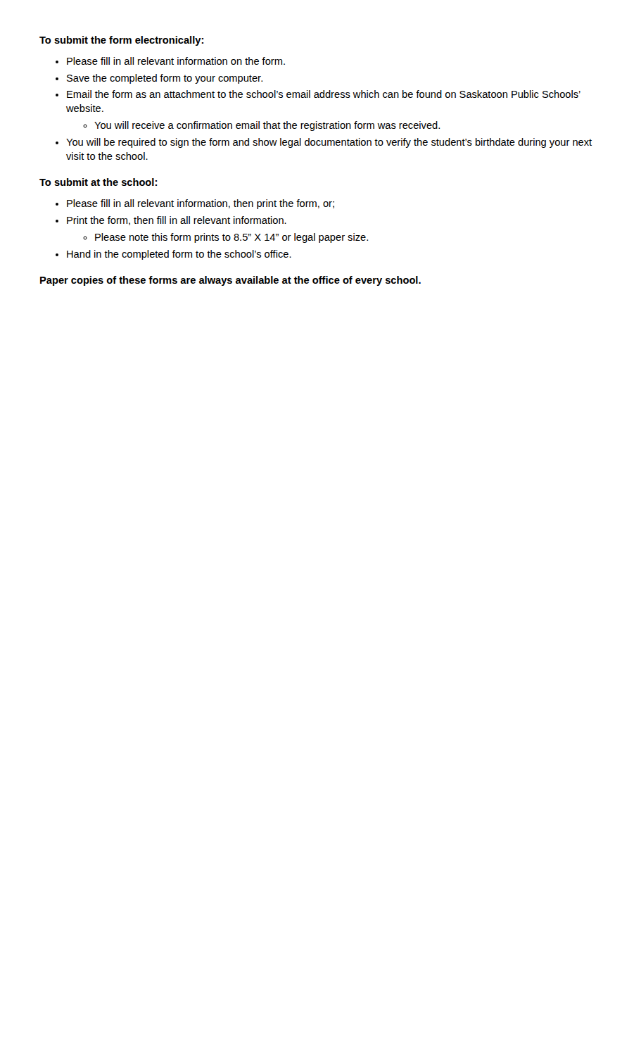To submit the form electronically:
Please fill in all relevant information on the form.
Save the completed form to your computer.
Email the form as an attachment to the school’s email address which can be found on Saskatoon Public Schools’ website.
You will receive a confirmation email that the registration form was received.
You will be required to sign the form and show legal documentation to verify the student’s birthdate during your next visit to the school.
To submit at the school:
Please fill in all relevant information, then print the form, or;
Print the form, then fill in all relevant information.
Please note this form prints to 8.5” X 14” or legal paper size.
Hand in the completed form to the school’s office.
Paper copies of these forms are always available at the office of every school.